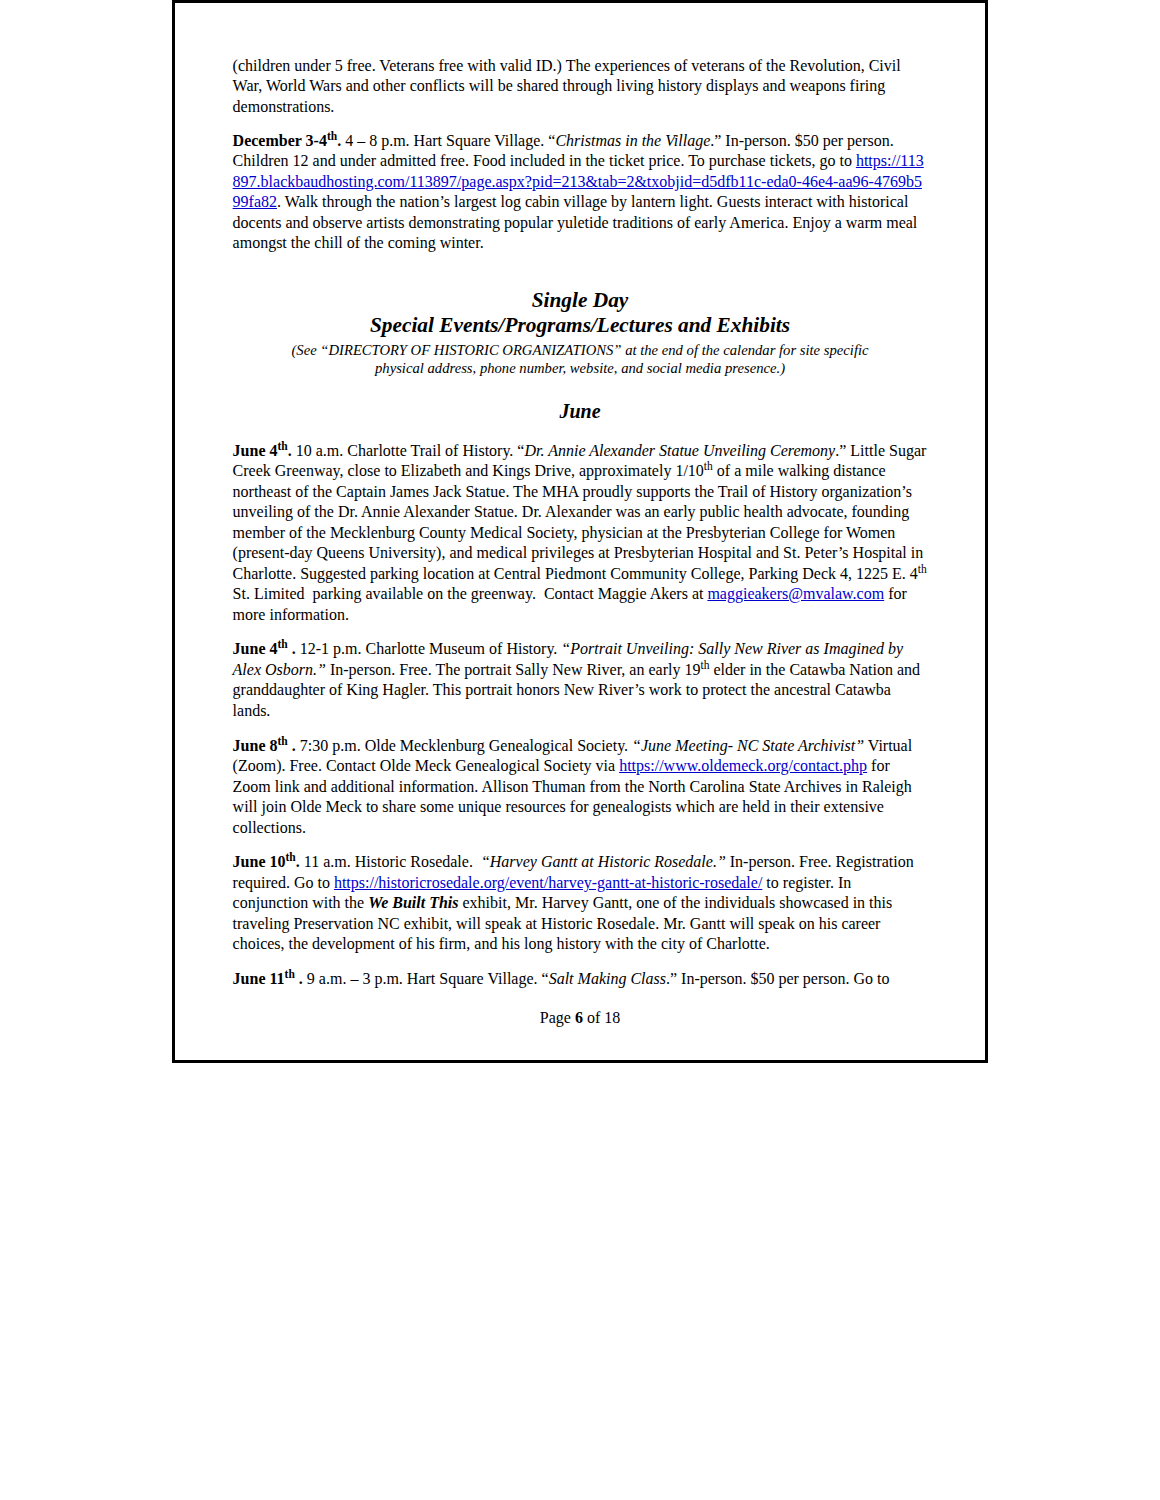(children under 5 free. Veterans free with valid ID.) The experiences of veterans of the Revolution, Civil War, World Wars and other conflicts will be shared through living history displays and weapons firing demonstrations.
December 3-4th. 4 – 8 p.m. Hart Square Village. “Christmas in the Village.” In-person. $50 per person. Children 12 and under admitted free. Food included in the ticket price. To purchase tickets, go to https://113897.blackbaudhosting.com/113897/page.aspx?pid=213&tab=2&txobjid=d5dfb11c-eda0-46e4-aa96-4769b599fa82. Walk through the nation’s largest log cabin village by lantern light. Guests interact with historical docents and observe artists demonstrating popular yuletide traditions of early America. Enjoy a warm meal amongst the chill of the coming winter.
Single Day Special Events/Programs/Lectures and Exhibits
(See “DIRECTORY OF HISTORIC ORGANIZATIONS” at the end of the calendar for site specific
physical address, phone number, website, and social media presence.)
June
June 4th. 10 a.m. Charlotte Trail of History. “Dr. Annie Alexander Statue Unveiling Ceremony.” Little Sugar Creek Greenway, close to Elizabeth and Kings Drive, approximately 1/10th of a mile walking distance northeast of the Captain James Jack Statue. The MHA proudly supports the Trail of History organization’s unveiling of the Dr. Annie Alexander Statue. Dr. Alexander was an early public health advocate, founding member of the Mecklenburg County Medical Society, physician at the Presbyterian College for Women (present-day Queens University), and medical privileges at Presbyterian Hospital and St. Peter’s Hospital in Charlotte. Suggested parking location at Central Piedmont Community College, Parking Deck 4, 1225 E. 4th St. Limited parking available on the greenway. Contact Maggie Akers at maggieakers@mvalaw.com for more information.
June 4th . 12-1 p.m. Charlotte Museum of History. “Portrait Unveiling: Sally New River as Imagined by Alex Osborn.” In-person. Free. The portrait Sally New River, an early 19th elder in the Catawba Nation and granddaughter of King Hagler. This portrait honors New River’s work to protect the ancestral Catawba lands.
June 8th . 7:30 p.m. Olde Mecklenburg Genealogical Society. “June Meeting- NC State Archivist” Virtual (Zoom). Free. Contact Olde Meck Genealogical Society via https://www.oldemeck.org/contact.php for Zoom link and additional information. Allison Thuman from the North Carolina State Archives in Raleigh will join Olde Meck to share some unique resources for genealogists which are held in their extensive collections.
June 10th. 11 a.m. Historic Rosedale. “Harvey Gantt at Historic Rosedale.” In-person. Free. Registration required. Go to https://historicrosedale.org/event/harvey-gantt-at-historic-rosedale/ to register. In conjunction with the We Built This exhibit, Mr. Harvey Gantt, one of the individuals showcased in this traveling Preservation NC exhibit, will speak at Historic Rosedale. Mr. Gantt will speak on his career choices, the development of his firm, and his long history with the city of Charlotte.
June 11th . 9 a.m. – 3 p.m. Hart Square Village. “Salt Making Class.” In-person. $50 per person. Go to
Page 6 of 18